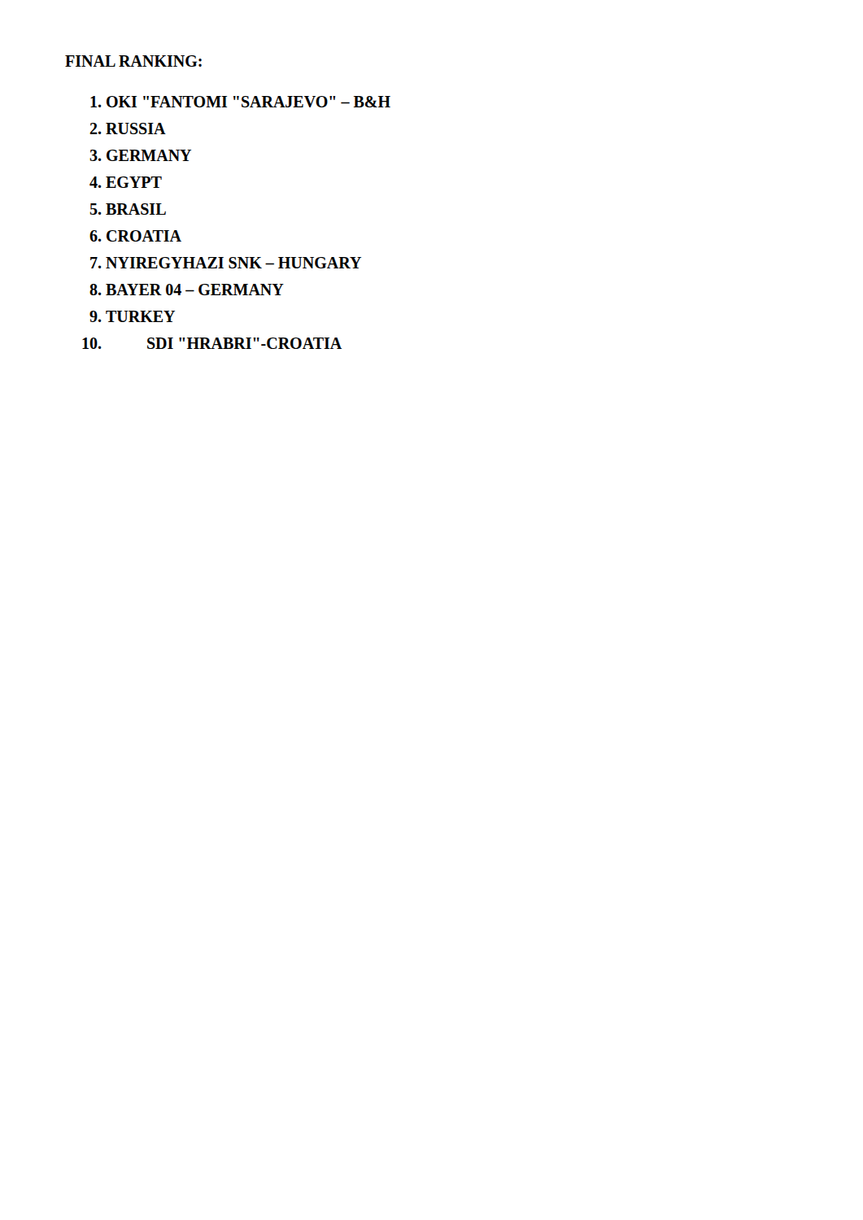FINAL RANKING:
OKI "FANTOMI "SARAJEVO" – B&H
RUSSIA
GERMANY
EGYPT
BRASIL
CROATIA
NYIREGYHAZI SNK – HUNGARY
BAYER 04 – GERMANY
TURKEY
SDI "HRABRI"-CROATIA